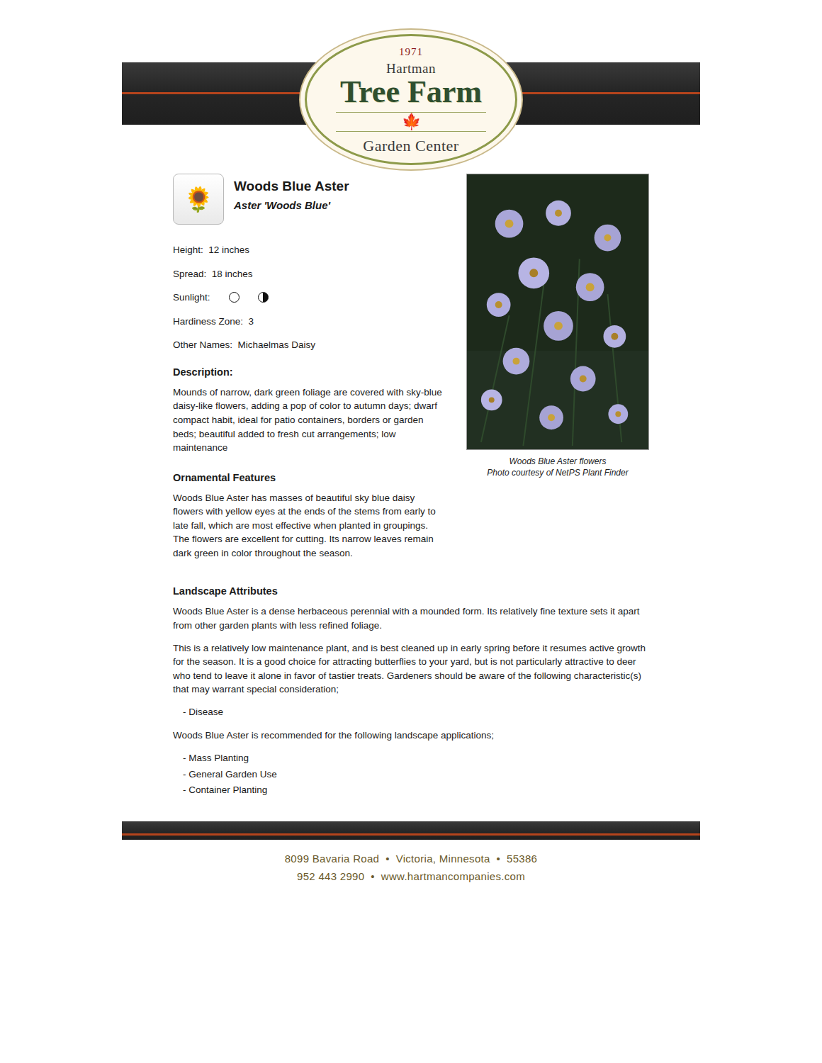1971
Hartman
Tree Farm
🍁
Garden Center
🌻
Woods Blue Aster
Aster 'Woods Blue'
Height: 12 inches
Spread: 18 inches
Sunlight:
Hardiness Zone: 3
Other Names: Michaelmas Daisy
Description:
Mounds of narrow, dark green foliage are covered with sky-blue daisy-like flowers, adding a pop of color to autumn days; dwarf compact habit, ideal for patio containers, borders or garden beds; beautiful added to fresh cut arrangements; low maintenance
Ornamental Features
Woods Blue Aster has masses of beautiful sky blue daisy flowers with yellow eyes at the ends of the stems from early to late fall, which are most effective when planted in groupings. The flowers are excellent for cutting. Its narrow leaves remain dark green in color throughout the season.
Woods Blue Aster flowers
Photo courtesy of NetPS Plant Finder
Landscape Attributes
Woods Blue Aster is a dense herbaceous perennial with a mounded form. Its relatively fine texture sets it apart from other garden plants with less refined foliage.
This is a relatively low maintenance plant, and is best cleaned up in early spring before it resumes active growth for the season. It is a good choice for attracting butterflies to your yard, but is not particularly attractive to deer who tend to leave it alone in favor of tastier treats. Gardeners should be aware of the following characteristic(s) that may warrant special consideration;
Disease
Woods Blue Aster is recommended for the following landscape applications;
Mass Planting
General Garden Use
Container Planting
8099 Bavaria Road • Victoria, Minnesota • 55386
952 443 2990 • www.hartmancompanies.com